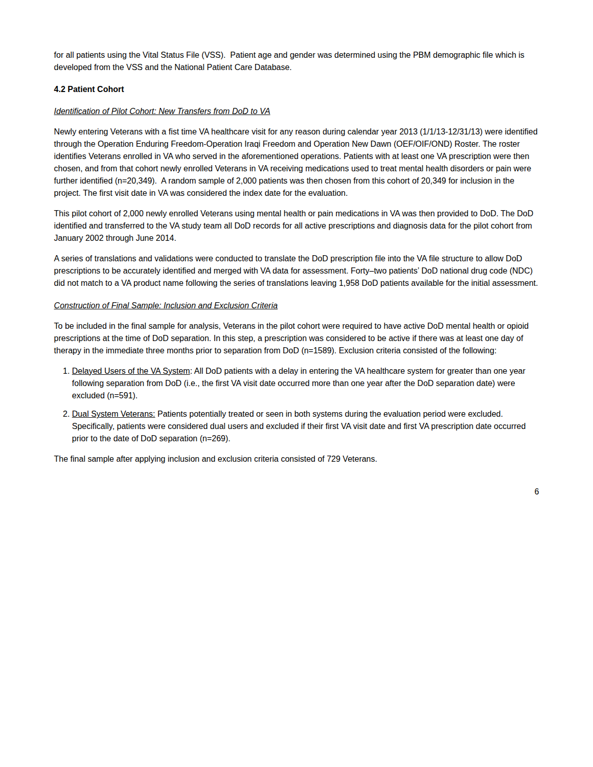for all patients using the Vital Status File (VSS). Patient age and gender was determined using the PBM demographic file which is developed from the VSS and the National Patient Care Database.
4.2 Patient Cohort
Identification of Pilot Cohort: New Transfers from DoD to VA
Newly entering Veterans with a fist time VA healthcare visit for any reason during calendar year 2013 (1/1/13-12/31/13) were identified through the Operation Enduring Freedom-Operation Iraqi Freedom and Operation New Dawn (OEF/OIF/OND) Roster. The roster identifies Veterans enrolled in VA who served in the aforementioned operations. Patients with at least one VA prescription were then chosen, and from that cohort newly enrolled Veterans in VA receiving medications used to treat mental health disorders or pain were further identified (n=20,349). A random sample of 2,000 patients was then chosen from this cohort of 20,349 for inclusion in the project. The first visit date in VA was considered the index date for the evaluation.
This pilot cohort of 2,000 newly enrolled Veterans using mental health or pain medications in VA was then provided to DoD. The DoD identified and transferred to the VA study team all DoD records for all active prescriptions and diagnosis data for the pilot cohort from January 2002 through June 2014.
A series of translations and validations were conducted to translate the DoD prescription file into the VA file structure to allow DoD prescriptions to be accurately identified and merged with VA data for assessment. Forty–two patients’ DoD national drug code (NDC) did not match to a VA product name following the series of translations leaving 1,958 DoD patients available for the initial assessment.
Construction of Final Sample: Inclusion and Exclusion Criteria
To be included in the final sample for analysis, Veterans in the pilot cohort were required to have active DoD mental health or opioid prescriptions at the time of DoD separation. In this step, a prescription was considered to be active if there was at least one day of therapy in the immediate three months prior to separation from DoD (n=1589). Exclusion criteria consisted of the following:
Delayed Users of the VA System: All DoD patients with a delay in entering the VA healthcare system for greater than one year following separation from DoD (i.e., the first VA visit date occurred more than one year after the DoD separation date) were excluded (n=591).
Dual System Veterans: Patients potentially treated or seen in both systems during the evaluation period were excluded. Specifically, patients were considered dual users and excluded if their first VA visit date and first VA prescription date occurred prior to the date of DoD separation (n=269).
The final sample after applying inclusion and exclusion criteria consisted of 729 Veterans.
6